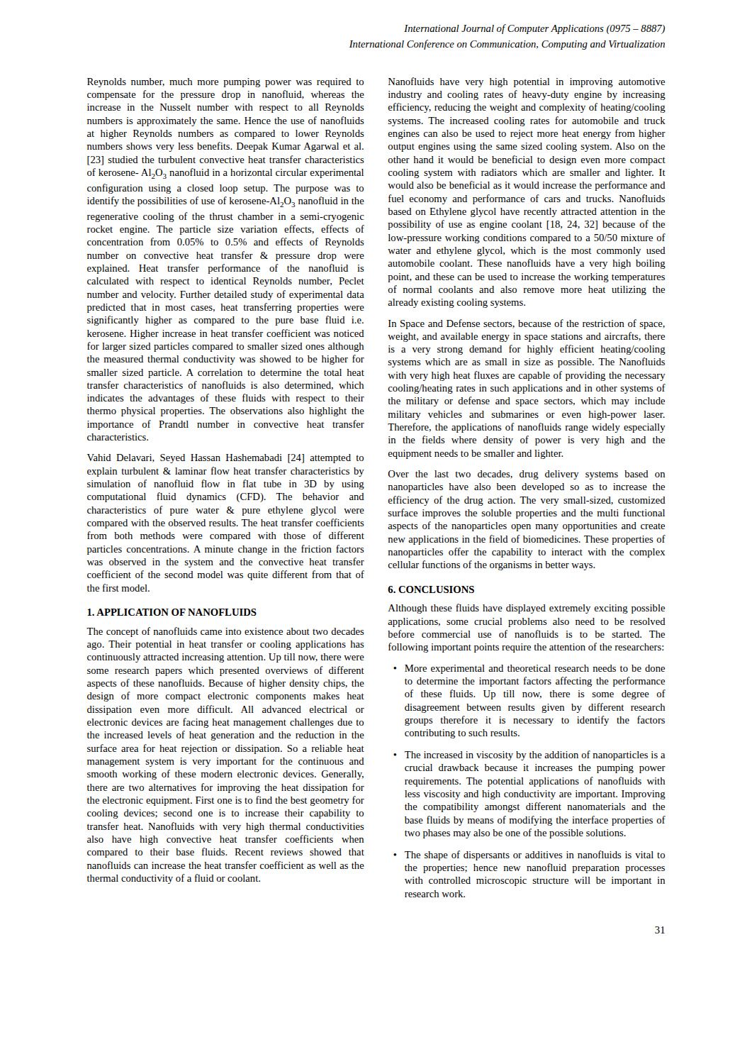International Journal of Computer Applications (0975 – 8887)
International Conference on Communication, Computing and Virtualization
Reynolds number, much more pumping power was required to compensate for the pressure drop in nanofluid, whereas the increase in the Nusselt number with respect to all Reynolds numbers is approximately the same. Hence the use of nanofluids at higher Reynolds numbers as compared to lower Reynolds numbers shows very less benefits. Deepak Kumar Agarwal et al. [23] studied the turbulent convective heat transfer characteristics of kerosene- Al2O3 nanofluid in a horizontal circular experimental configuration using a closed loop setup. The purpose was to identify the possibilities of use of kerosene-Al2O3 nanofluid in the regenerative cooling of the thrust chamber in a semi-cryogenic rocket engine. The particle size variation effects, effects of concentration from 0.05% to 0.5% and effects of Reynolds number on convective heat transfer & pressure drop were explained. Heat transfer performance of the nanofluid is calculated with respect to identical Reynolds number, Peclet number and velocity. Further detailed study of experimental data predicted that in most cases, heat transferring properties were significantly higher as compared to the pure base fluid i.e. kerosene. Higher increase in heat transfer coefficient was noticed for larger sized particles compared to smaller sized ones although the measured thermal conductivity was showed to be higher for smaller sized particle. A correlation to determine the total heat transfer characteristics of nanofluids is also determined, which indicates the advantages of these fluids with respect to their thermo physical properties. The observations also highlight the importance of Prandtl number in convective heat transfer characteristics.
Vahid Delavari, Seyed Hassan Hashemabadi [24] attempted to explain turbulent & laminar flow heat transfer characteristics by simulation of nanofluid flow in flat tube in 3D by using computational fluid dynamics (CFD). The behavior and characteristics of pure water & pure ethylene glycol were compared with the observed results. The heat transfer coefficients from both methods were compared with those of different particles concentrations. A minute change in the friction factors was observed in the system and the convective heat transfer coefficient of the second model was quite different from that of the first model.
1. APPLICATION OF NANOFLUIDS
The concept of nanofluids came into existence about two decades ago. Their potential in heat transfer or cooling applications has continuously attracted increasing attention. Up till now, there were some research papers which presented overviews of different aspects of these nanofluids. Because of higher density chips, the design of more compact electronic components makes heat dissipation even more difficult. All advanced electrical or electronic devices are facing heat management challenges due to the increased levels of heat generation and the reduction in the surface area for heat rejection or dissipation. So a reliable heat management system is very important for the continuous and smooth working of these modern electronic devices. Generally, there are two alternatives for improving the heat dissipation for the electronic equipment. First one is to find the best geometry for cooling devices; second one is to increase their capability to transfer heat. Nanofluids with very high thermal conductivities also have high convective heat transfer coefficients when compared to their base fluids. Recent reviews showed that nanofluids can increase the heat transfer coefficient as well as the thermal conductivity of a fluid or coolant.
Nanofluids have very high potential in improving automotive industry and cooling rates of heavy-duty engine by increasing efficiency, reducing the weight and complexity of heating/cooling systems. The increased cooling rates for automobile and truck engines can also be used to reject more heat energy from higher output engines using the same sized cooling system. Also on the other hand it would be beneficial to design even more compact cooling system with radiators which are smaller and lighter. It would also be beneficial as it would increase the performance and fuel economy and performance of cars and trucks. Nanofluids based on Ethylene glycol have recently attracted attention in the possibility of use as engine coolant [18, 24, 32] because of the low-pressure working conditions compared to a 50/50 mixture of water and ethylene glycol, which is the most commonly used automobile coolant. These nanofluids have a very high boiling point, and these can be used to increase the working temperatures of normal coolants and also remove more heat utilizing the already existing cooling systems.
In Space and Defense sectors, because of the restriction of space, weight, and available energy in space stations and aircrafts, there is a very strong demand for highly efficient heating/cooling systems which are as small in size as possible. The Nanofluids with very high heat fluxes are capable of providing the necessary cooling/heating rates in such applications and in other systems of the military or defense and space sectors, which may include military vehicles and submarines or even high-power laser. Therefore, the applications of nanofluids range widely especially in the fields where density of power is very high and the equipment needs to be smaller and lighter.
Over the last two decades, drug delivery systems based on nanoparticles have also been developed so as to increase the efficiency of the drug action. The very small-sized, customized surface improves the soluble properties and the multi functional aspects of the nanoparticles open many opportunities and create new applications in the field of biomedicines. These properties of nanoparticles offer the capability to interact with the complex cellular functions of the organisms in better ways.
6. CONCLUSIONS
Although these fluids have displayed extremely exciting possible applications, some crucial problems also need to be resolved before commercial use of nanofluids is to be started. The following important points require the attention of the researchers:
More experimental and theoretical research needs to be done to determine the important factors affecting the performance of these fluids. Up till now, there is some degree of disagreement between results given by different research groups therefore it is necessary to identify the factors contributing to such results.
The increased in viscosity by the addition of nanoparticles is a crucial drawback because it increases the pumping power requirements. The potential applications of nanofluids with less viscosity and high conductivity are important. Improving the compatibility amongst different nanomaterials and the base fluids by means of modifying the interface properties of two phases may also be one of the possible solutions.
The shape of dispersants or additives in nanofluids is vital to the properties; hence new nanofluid preparation processes with controlled microscopic structure will be important in research work.
31